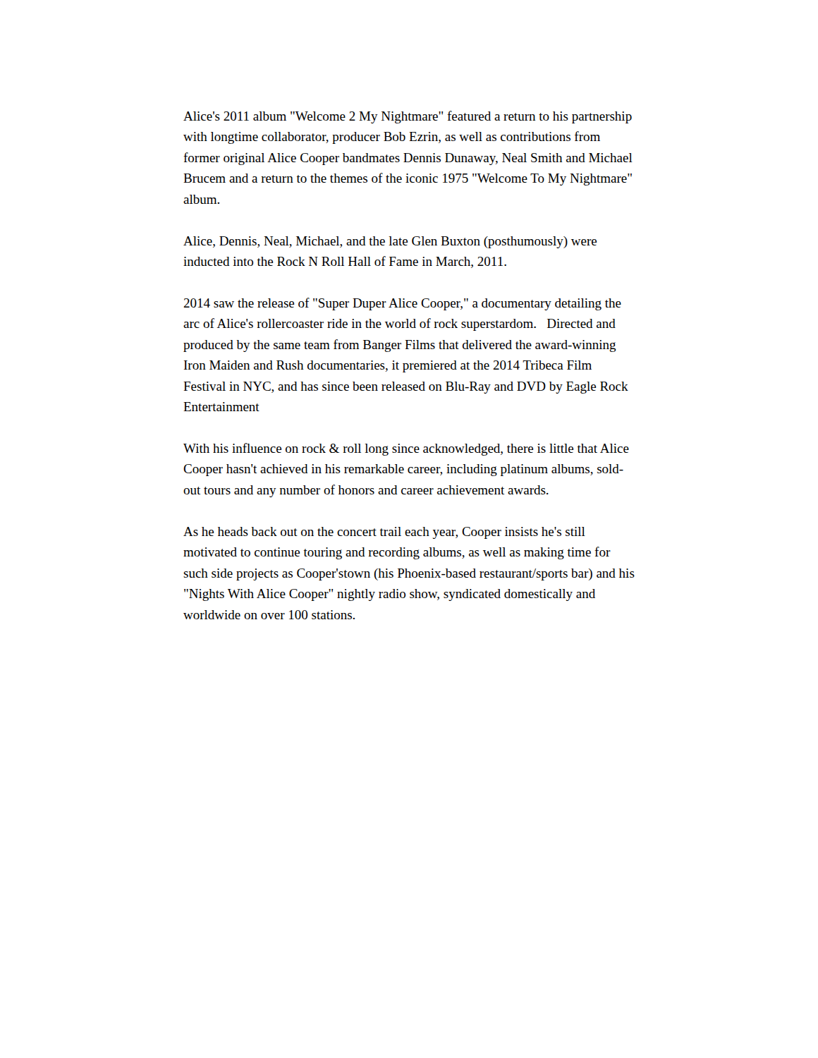Alice's 2011 album "Welcome 2 My Nightmare" featured a return to his partnership with longtime collaborator, producer Bob Ezrin, as well as contributions from former original Alice Cooper bandmates Dennis Dunaway, Neal Smith and Michael Brucem and a return to the themes of the iconic 1975 "Welcome To My Nightmare" album.
Alice, Dennis, Neal, Michael, and the late Glen Buxton (posthumously) were inducted into the Rock N Roll Hall of Fame in March, 2011.
2014 saw the release of "Super Duper Alice Cooper," a documentary detailing the arc of Alice's rollercoaster ride in the world of rock superstardom. Directed and produced by the same team from Banger Films that delivered the award-winning Iron Maiden and Rush documentaries, it premiered at the 2014 Tribeca Film Festival in NYC, and has since been released on Blu-Ray and DVD by Eagle Rock Entertainment
With his influence on rock & roll long since acknowledged, there is little that Alice Cooper hasn't achieved in his remarkable career, including platinum albums, sold-out tours and any number of honors and career achievement awards.
As he heads back out on the concert trail each year, Cooper insists he's still motivated to continue touring and recording albums, as well as making time for such side projects as Cooper'stown (his Phoenix-based restaurant/sports bar) and his "Nights With Alice Cooper" nightly radio show, syndicated domestically and worldwide on over 100 stations.